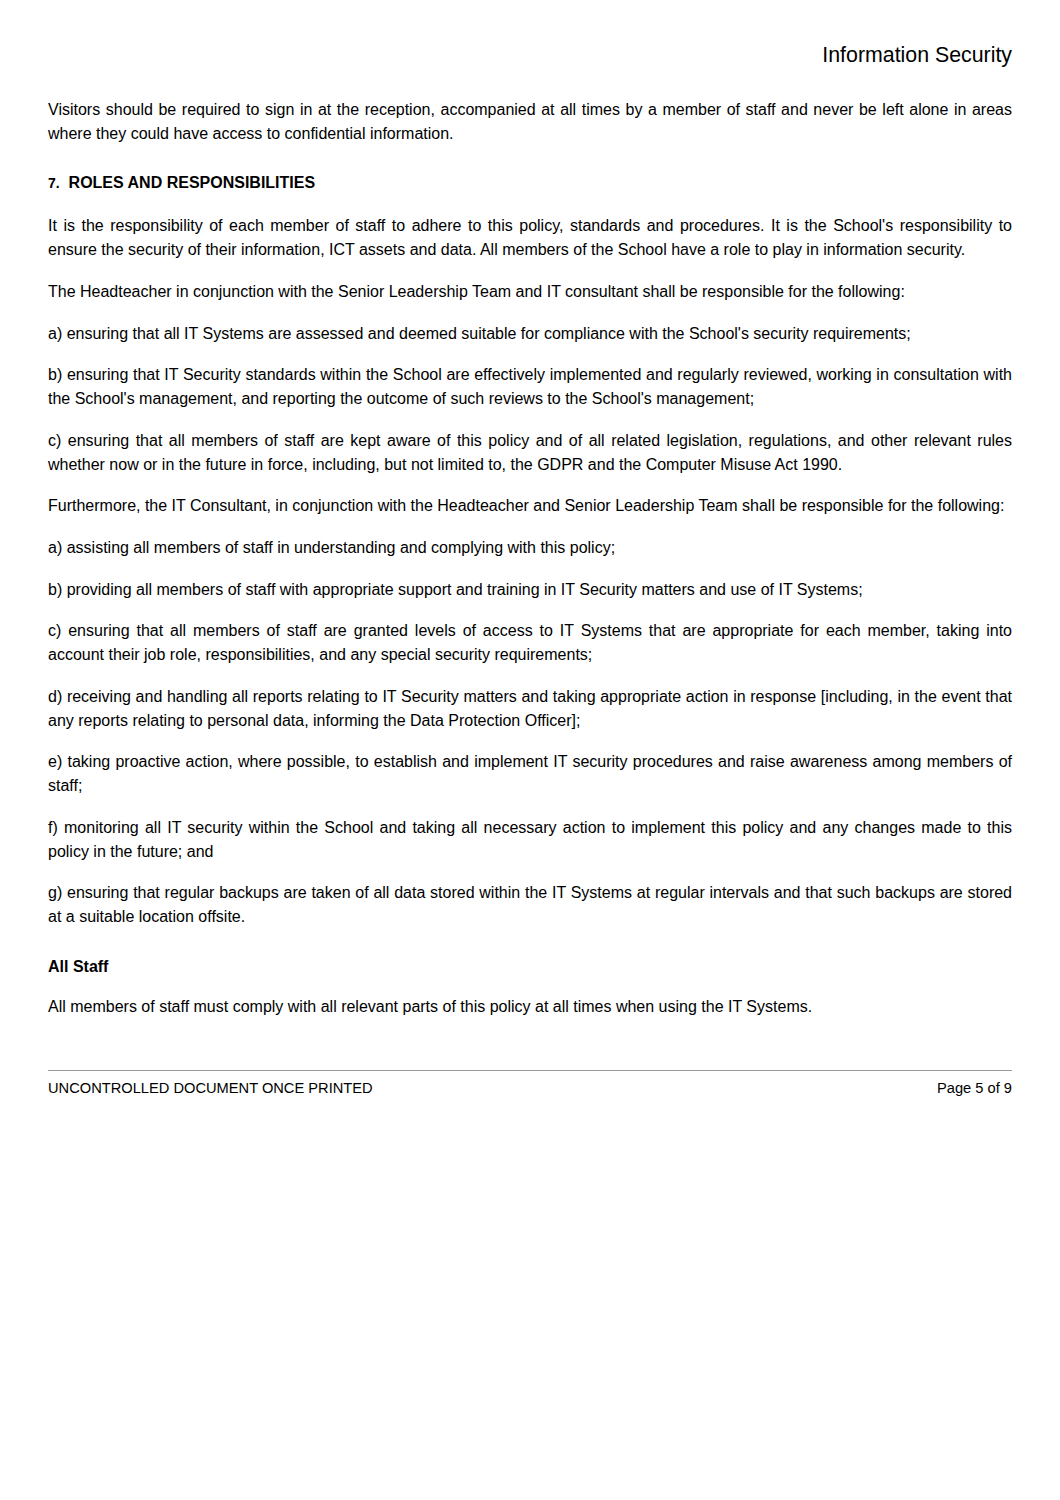Information Security
Visitors should be required to sign in at the reception, accompanied at all times by a member of staff and never be left alone in areas where they could have access to confidential information.
7. ROLES AND RESPONSIBILITIES
It is the responsibility of each member of staff to adhere to this policy, standards and procedures. It is the School's responsibility to ensure the security of their information, ICT assets and data. All members of the School have a role to play in information security.
The Headteacher in conjunction with the Senior Leadership Team and IT consultant shall be responsible for the following:
a) ensuring that all IT Systems are assessed and deemed suitable for compliance with the School's security requirements;
b) ensuring that IT Security standards within the School are effectively implemented and regularly reviewed, working in consultation with the School's management, and reporting the outcome of such reviews to the School's management;
c) ensuring that all members of staff are kept aware of this policy and of all related legislation, regulations, and other relevant rules whether now or in the future in force, including, but not limited to, the GDPR and the Computer Misuse Act 1990.
Furthermore, the IT Consultant, in conjunction with the Headteacher and Senior Leadership Team shall be responsible for the following:
a) assisting all members of staff in understanding and complying with this policy;
b) providing all members of staff with appropriate support and training in IT Security matters and use of IT Systems;
c) ensuring that all members of staff are granted levels of access to IT Systems that are appropriate for each member, taking into account their job role, responsibilities, and any special security requirements;
d) receiving and handling all reports relating to IT Security matters and taking appropriate action in response [including, in the event that any reports relating to personal data, informing the Data Protection Officer];
e) taking proactive action, where possible, to establish and implement IT security procedures and raise awareness among members of staff;
f) monitoring all IT security within the School and taking all necessary action to implement this policy and any changes made to this policy in the future; and
g) ensuring that regular backups are taken of all data stored within the IT Systems at regular intervals and that such backups are stored at a suitable location offsite.
All Staff
All members of staff must comply with all relevant parts of this policy at all times when using the IT Systems.
UNCONTROLLED DOCUMENT ONCE PRINTED Page 5 of 9